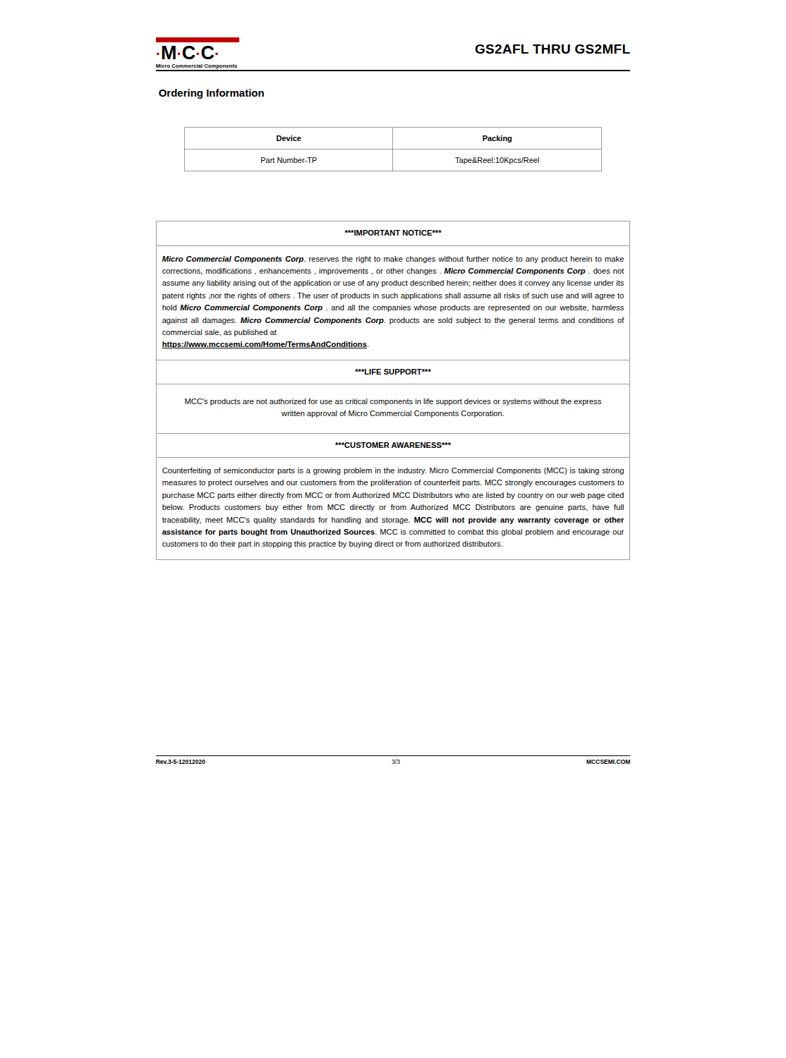·M·C·C·
Micro Commercial Components
GS2AFL THRU GS2MFL
Ordering Information
| Device | Packing |
| --- | --- |
| Part Number-TP | Tape&Reel:10Kpcs/Reel |
***IMPORTANT NOTICE***
Micro Commercial Components Corp. reserves the right to make changes without further notice to any product herein to make corrections, modifications , enhancements , improvements , or other changes . Micro Commercial Components Corp . does not assume any liability arising out of the application or use of any product described herein; neither does it convey any license under its patent rights ,nor the rights of others . The user of products in such applications shall assume all risks of such use and will agree to hold Micro Commercial Components Corp . and all the companies whose products are represented on our website, harmless against all damages. Micro Commercial Components Corp. products are sold subject to the general terms and conditions of commercial sale, as published at
https://www.mccsemi.com/Home/TermsAndConditions.
***LIFE SUPPORT***
MCC's products are not authorized for use as critical components in life support devices or systems without the express written approval of Micro Commercial Components Corporation.
***CUSTOMER AWARENESS***
Counterfeiting of semiconductor parts is a growing problem in the industry. Micro Commercial Components (MCC) is taking strong measures to protect ourselves and our customers from the proliferation of counterfeit parts. MCC strongly encourages customers to purchase MCC parts either directly from MCC or from Authorized MCC Distributors who are listed by country on our web page cited below. Products customers buy either from MCC directly or from Authorized MCC Distributors are genuine parts, have full traceability, meet MCC's quality standards for handling and storage. MCC will not provide any warranty coverage or other assistance for parts bought from Unauthorized Sources. MCC is committed to combat this global problem and encourage our customers to do their part in stopping this practice by buying direct or from authorized distributors.
Rev.3-5-12012020
3/3
MCCSEMI.COM